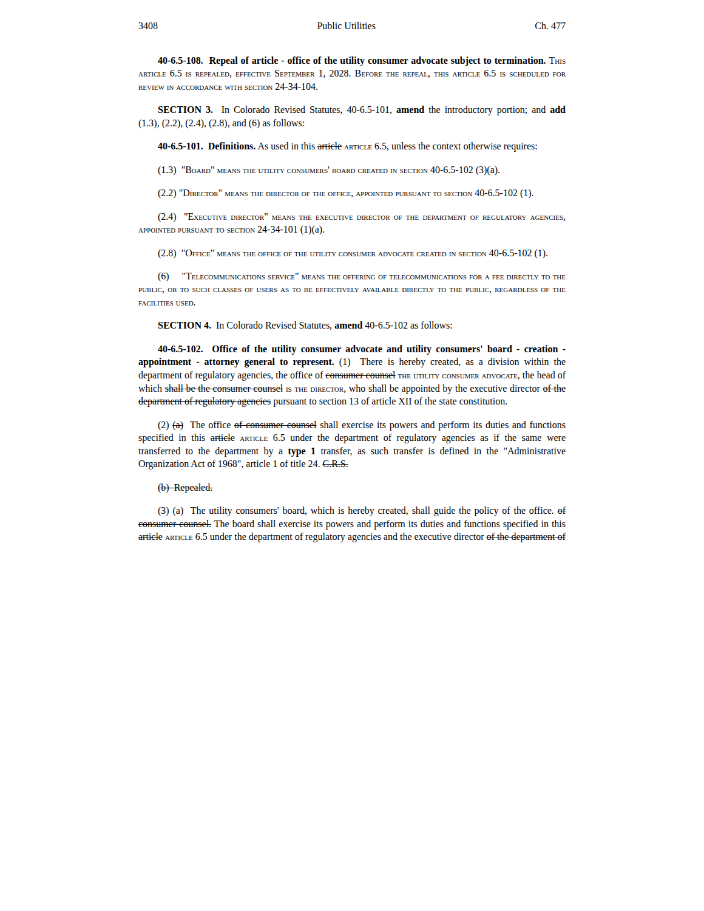3408 Public Utilities Ch. 477
40-6.5-108. Repeal of article - office of the utility consumer advocate subject to termination. This article 6.5 is repealed, effective September 1, 2028. Before the repeal, this article 6.5 is scheduled for review in accordance with section 24-34-104.
SECTION 3. In Colorado Revised Statutes, 40-6.5-101, amend the introductory portion; and add (1.3), (2.2), (2.4), (2.8), and (6) as follows:
40-6.5-101. Definitions. As used in this article article 6.5, unless the context otherwise requires:
(1.3) "Board" means the utility consumers' board created in section 40-6.5-102 (3)(a).
(2.2) "Director" means the director of the office, appointed pursuant to section 40-6.5-102 (1).
(2.4) "Executive director" means the executive director of the department of regulatory agencies, appointed pursuant to section 24-34-101 (1)(a).
(2.8) "Office" means the office of the utility consumer advocate created in section 40-6.5-102 (1).
(6) "Telecommunications service" means the offering of telecommunications for a fee directly to the public, or to such classes of users as to be effectively available directly to the public, regardless of the facilities used.
SECTION 4. In Colorado Revised Statutes, amend 40-6.5-102 as follows:
40-6.5-102. Office of the utility consumer advocate and utility consumers' board - creation - appointment - attorney general to represent. (1) There is hereby created, as a division within the department of regulatory agencies, the office of consumer counsel the utility consumer advocate, the head of which shall be the consumer counsel is the director, who shall be appointed by the executive director of the department of regulatory agencies pursuant to section 13 of article XII of the state constitution.
(2) (a) The office of consumer counsel shall exercise its powers and perform its duties and functions specified in this article article 6.5 under the department of regulatory agencies as if the same were transferred to the department by a type 1 transfer, as such transfer is defined in the "Administrative Organization Act of 1968", article 1 of title 24. C.R.S.
(b) Repealed.
(3) (a) The utility consumers' board, which is hereby created, shall guide the policy of the office. of consumer counsel. The board shall exercise its powers and perform its duties and functions specified in this article article 6.5 under the department of regulatory agencies and the executive director of the department of